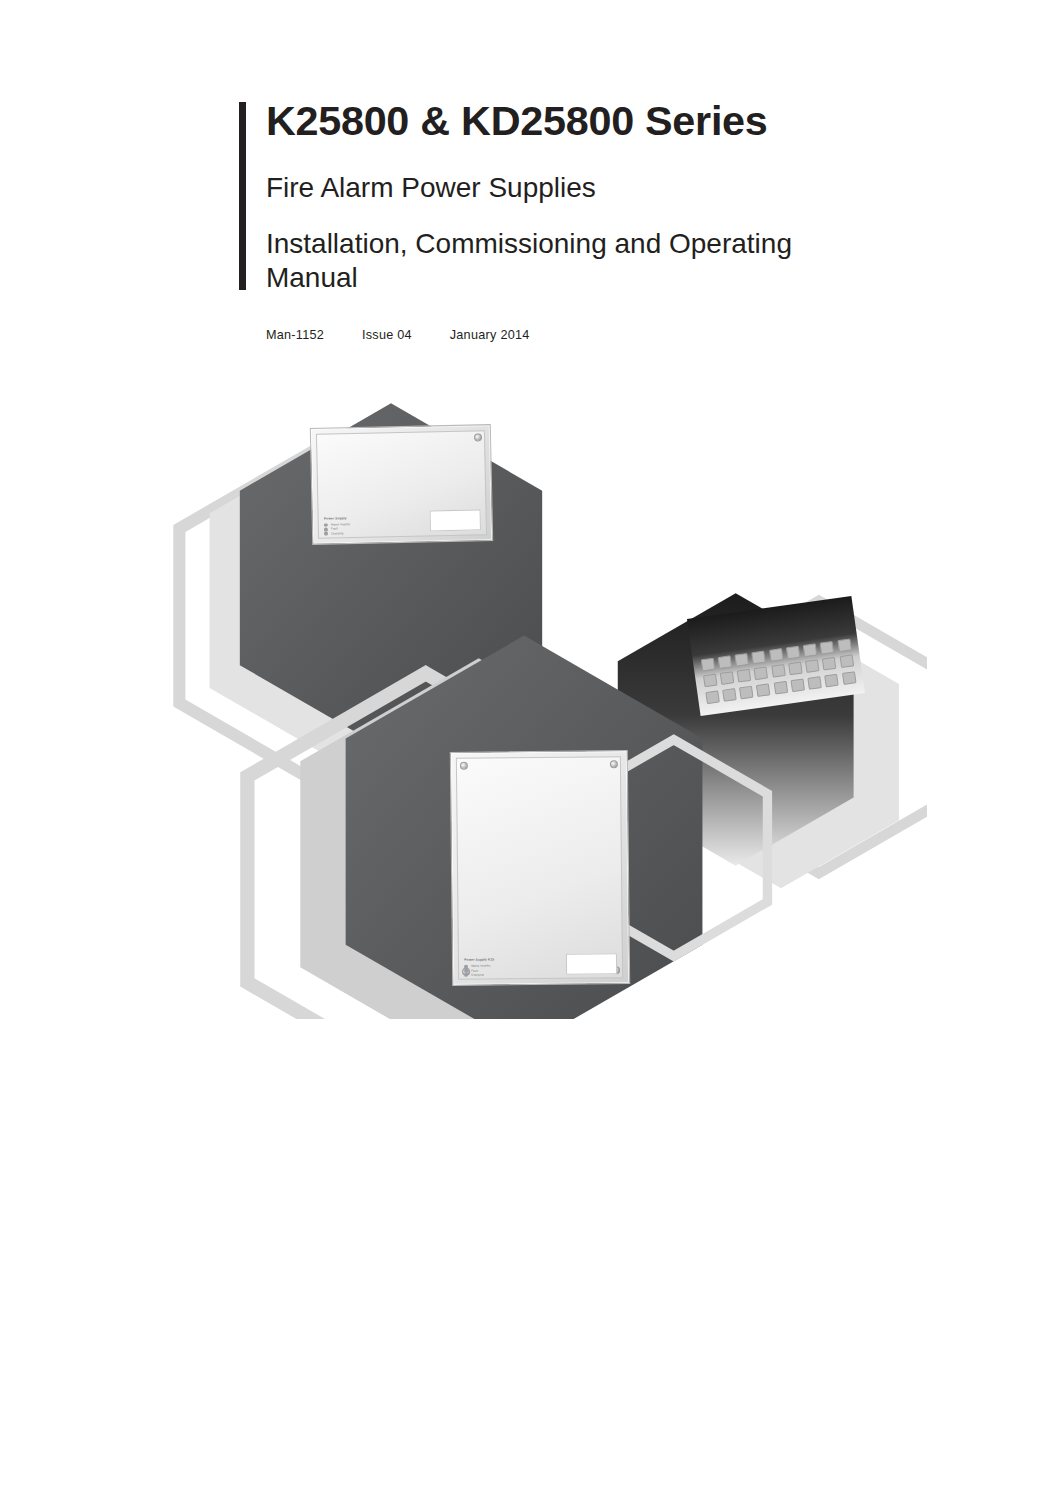K25800 & KD25800 Series
Fire Alarm Power Supplies
Installation, Commissioning and Operating Manual
Man-1152 Issue 04 January 2014
Decorative cover artwork showing two wall-mounted power supply enclosures and a close-up of ventilation slots, each framed inside a hexagon.
Power Supply Mains Healthy
Fault
Charging
Power Supply K25 Mains Healthy
Fault
Charging